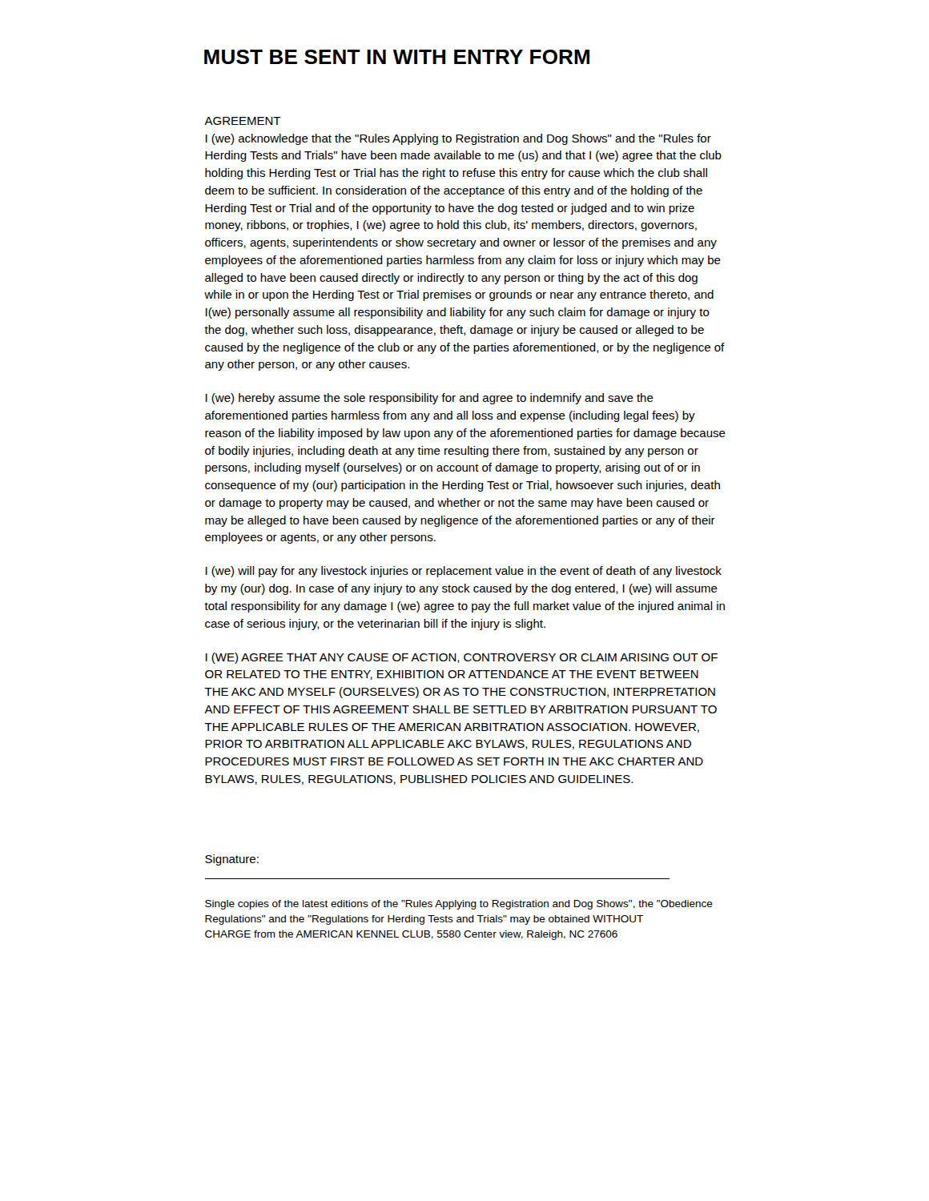MUST BE SENT IN WITH ENTRY FORM
AGREEMENT
I (we) acknowledge that the "Rules Applying to Registration and Dog Shows" and the "Rules for Herding Tests and Trials" have been made available to me (us) and that I (we) agree that the club holding this Herding Test or Trial has the right to refuse this entry for cause which the club shall deem to be sufficient. In consideration of the acceptance of this entry and of the holding of the Herding Test or Trial and of the opportunity to have the dog tested or judged and to win prize money, ribbons, or trophies, I (we) agree to hold this club, its' members, directors, governors, officers, agents, superintendents or show secretary and owner or lessor of the premises and any employees of the aforementioned parties harmless from any claim for loss or injury which may be alleged to have been caused directly or indirectly to any person or thing by the act of this dog while in or upon the Herding Test or Trial premises or grounds or near any entrance thereto, and I(we) personally assume all responsibility and liability for any such claim for damage or injury to the dog, whether such loss, disappearance, theft, damage or injury be caused or alleged to be caused by the negligence of the club or any of the parties aforementioned, or by the negligence of any other person, or any other causes.
I (we) hereby assume the sole responsibility for and agree to indemnify and save the aforementioned parties harmless from any and all loss and expense (including legal fees) by reason of the liability imposed by law upon any of the aforementioned parties for damage because of bodily injuries, including death at any time resulting there from, sustained by any person or persons, including myself (ourselves) or on account of damage to property, arising out of or in consequence of my (our) participation in the Herding Test or Trial, howsoever such injuries, death or damage to property may be caused, and whether or not the same may have been caused or may be alleged to have been caused by negligence of the aforementioned parties or any of their employees or agents, or any other persons.
I (we) will pay for any livestock injuries or replacement value in the event of death of any livestock by my (our) dog. In case of any injury to any stock caused by the dog entered, I (we) will assume total responsibility for any damage I (we) agree to pay the full market value of the injured animal in case of serious injury, or the veterinarian bill if the injury is slight.
I (WE) AGREE THAT ANY CAUSE OF ACTION, CONTROVERSY OR CLAIM ARISING OUT OF OR RELATED TO THE ENTRY, EXHIBITION OR ATTENDANCE AT THE EVENT BETWEEN THE AKC AND MYSELF (OURSELVES) OR AS TO THE CONSTRUCTION, INTERPRETATION AND EFFECT OF THIS AGREEMENT SHALL BE SETTLED BY ARBITRATION PURSUANT TO THE APPLICABLE RULES OF THE AMERICAN ARBITRATION ASSOCIATION. HOWEVER, PRIOR TO ARBITRATION ALL APPLICABLE AKC BYLAWS, RULES, REGULATIONS AND PROCEDURES MUST FIRST BE FOLLOWED AS SET FORTH IN THE AKC CHARTER AND BYLAWS, RULES, REGULATIONS, PUBLISHED POLICIES AND GUIDELINES.
Signature:
Single copies of the latest editions of the "Rules Applying to Registration and Dog Shows", the "Obedience Regulations" and the "Regulations for Herding Tests and Trials" may be obtained WITHOUT
CHARGE from the AMERICAN KENNEL CLUB, 5580 Center view, Raleigh, NC 27606